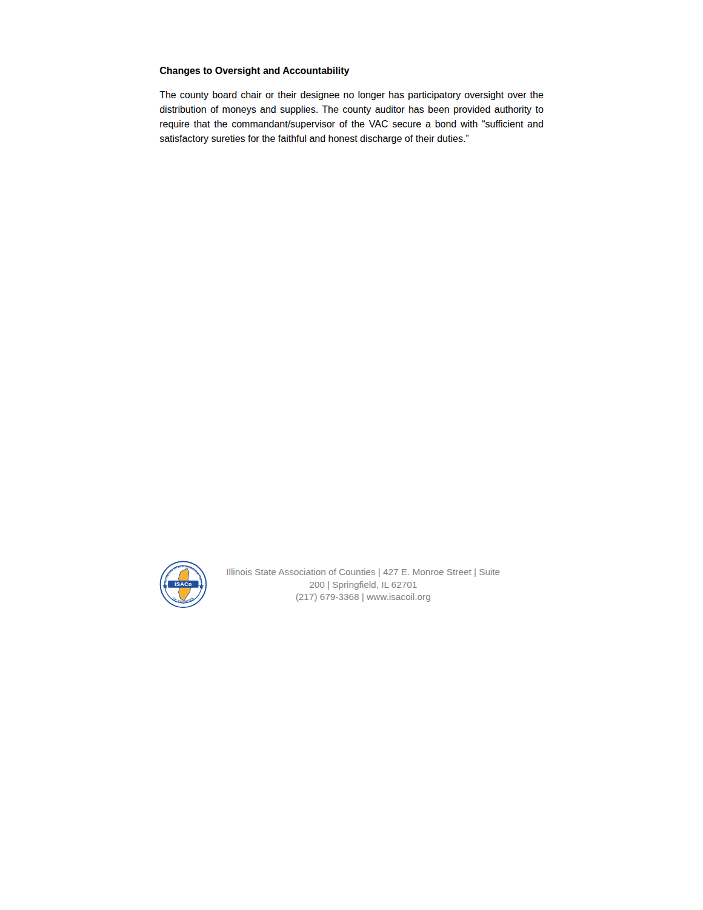Changes to Oversight and Accountability
The county board chair or their designee no longer has participatory oversight over the distribution of moneys and supplies. The county auditor has been provided authority to require that the commandant/supervisor of the VAC secure a bond with “sufficient and satisfactory sureties for the faithful and honest discharge of their duties.”
ISACo ILLINOIS STATE ASSOCIATION OF COUNTIES
Illinois State Association of Counties | 427 E. Monroe Street | Suite 200 | Springfield, IL 62701
(217) 679-3368 | www.isacoil.org